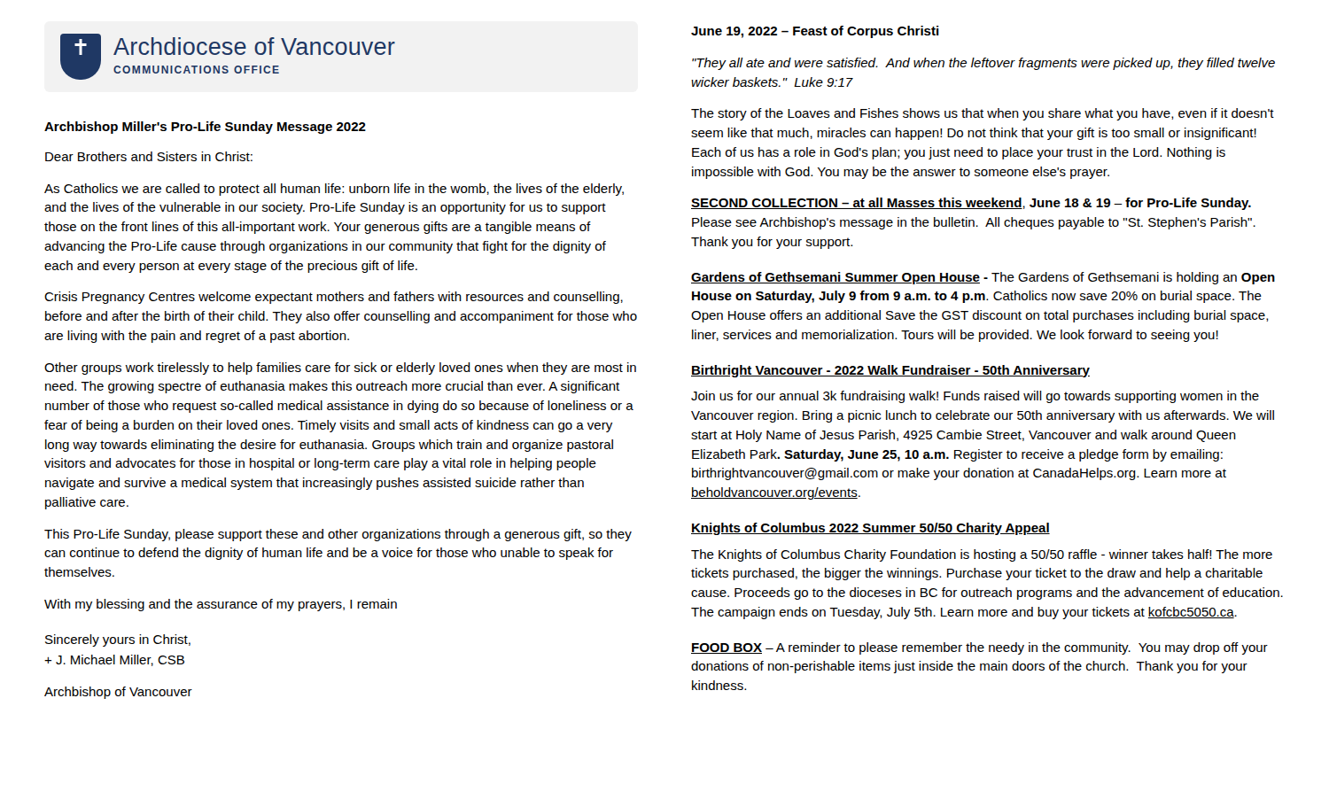Archdiocese of Vancouver
COMMUNICATIONS OFFICE
Archbishop Miller's Pro-Life Sunday Message 2022
Dear Brothers and Sisters in Christ:
As Catholics we are called to protect all human life: unborn life in the womb, the lives of the elderly, and the lives of the vulnerable in our society. Pro-Life Sunday is an opportunity for us to support those on the front lines of this all-important work. Your generous gifts are a tangible means of advancing the Pro-Life cause through organizations in our community that fight for the dignity of each and every person at every stage of the precious gift of life.
Crisis Pregnancy Centres welcome expectant mothers and fathers with resources and counselling, before and after the birth of their child. They also offer counselling and accompaniment for those who are living with the pain and regret of a past abortion.
Other groups work tirelessly to help families care for sick or elderly loved ones when they are most in need. The growing spectre of euthanasia makes this outreach more crucial than ever. A significant number of those who request so-called medical assistance in dying do so because of loneliness or a fear of being a burden on their loved ones. Timely visits and small acts of kindness can go a very long way towards eliminating the desire for euthanasia. Groups which train and organize pastoral visitors and advocates for those in hospital or long-term care play a vital role in helping people navigate and survive a medical system that increasingly pushes assisted suicide rather than palliative care.
This Pro-Life Sunday, please support these and other organizations through a generous gift, so they can continue to defend the dignity of human life and be a voice for those who unable to speak for themselves.
With my blessing and the assurance of my prayers, I remain
Sincerely yours in Christ,
+ J. Michael Miller, CSB
Archbishop of Vancouver
June 19, 2022 – Feast of Corpus Christi
"They all ate and were satisfied. And when the leftover fragments were picked up, they filled twelve wicker baskets." Luke 9:17
The story of the Loaves and Fishes shows us that when you share what you have, even if it doesn't seem like that much, miracles can happen! Do not think that your gift is too small or insignificant! Each of us has a role in God's plan; you just need to place your trust in the Lord. Nothing is impossible with God. You may be the answer to someone else's prayer.
SECOND COLLECTION – at all Masses this weekend, June 18 & 19 – for Pro-Life Sunday. Please see Archbishop's message in the bulletin. All cheques payable to "St. Stephen's Parish". Thank you for your support.
Gardens of Gethsemani Summer Open House - The Gardens of Gethsemani is holding an Open House on Saturday, July 9 from 9 a.m. to 4 p.m. Catholics now save 20% on burial space. The Open House offers an additional Save the GST discount on total purchases including burial space, liner, services and memorialization. Tours will be provided. We look forward to seeing you!
Birthright Vancouver - 2022 Walk Fundraiser - 50th Anniversary
Join us for our annual 3k fundraising walk! Funds raised will go towards supporting women in the Vancouver region. Bring a picnic lunch to celebrate our 50th anniversary with us afterwards. We will start at Holy Name of Jesus Parish, 4925 Cambie Street, Vancouver and walk around Queen Elizabeth Park. Saturday, June 25, 10 a.m. Register to receive a pledge form by emailing: birthrightvancouver@gmail.com or make your donation at CanadaHelps.org. Learn more at beholdvancouver.org/events.
Knights of Columbus 2022 Summer 50/50 Charity Appeal
The Knights of Columbus Charity Foundation is hosting a 50/50 raffle - winner takes half! The more tickets purchased, the bigger the winnings. Purchase your ticket to the draw and help a charitable cause. Proceeds go to the dioceses in BC for outreach programs and the advancement of education. The campaign ends on Tuesday, July 5th. Learn more and buy your tickets at kofcbc5050.ca.
FOOD BOX – A reminder to please remember the needy in the community. You may drop off your donations of non-perishable items just inside the main doors of the church. Thank you for your kindness.